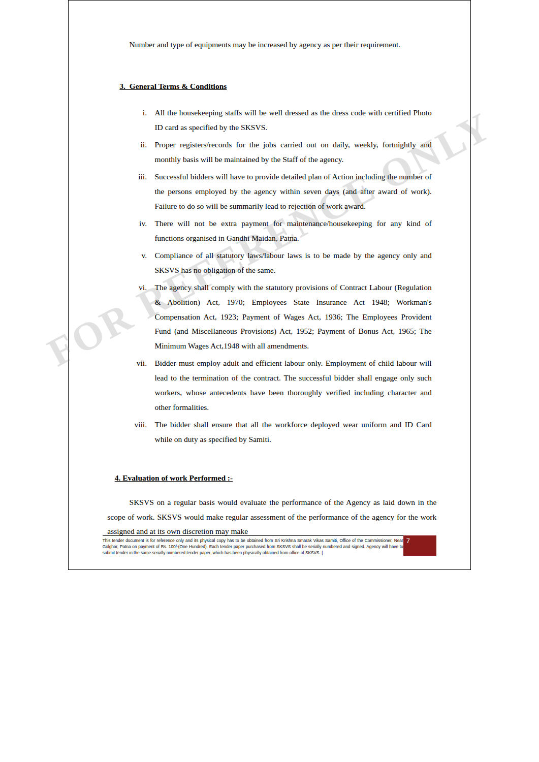FOR REFERENCE ONLY
Number and type of equipments may be increased by agency as per their requirement.
3. General Terms & Conditions
All the housekeeping staffs will be well dressed as the dress code with certified Photo ID card as specified by the SKSVS.
Proper registers/records for the jobs carried out on daily, weekly, fortnightly and monthly basis will be maintained by the Staff of the agency.
Successful bidders will have to provide detailed plan of Action including the number of the persons employed by the agency within seven days (and after award of work). Failure to do so will be summarily lead to rejection of work award.
There will not be extra payment for maintenance/housekeeping for any kind of functions organised in Gandhi Maidan, Patna.
Compliance of all statutory laws/labour laws is to be made by the agency only and SKSVS has no obligation of the same.
The agency shall comply with the statutory provisions of Contract Labour (Regulation & Abolition) Act, 1970; Employees State Insurance Act 1948; Workman's Compensation Act, 1923; Payment of Wages Act, 1936; The Employees Provident Fund (and Miscellaneous Provisions) Act, 1952; Payment of Bonus Act, 1965; The Minimum Wages Act,1948 with all amendments.
Bidder must employ adult and efficient labour only. Employment of child labour will lead to the termination of the contract. The successful bidder shall engage only such workers, whose antecedents have been thoroughly verified including character and other formalities.
The bidder shall ensure that all the workforce deployed wear uniform and ID Card while on duty as specified by Samiti.
4. Evaluation of work Performed :-
SKSVS on a regular basis would evaluate the performance of the Agency as laid down in the scope of work. SKSVS would make regular assessment of the performance of the agency for the work assigned and at its own discretion may make
This tender document is for reference only and its physical copy has to be obtained from Sri Krishna Smarak Vikas Samiti, Office of the Commissioner, Near Golghar, Patna on payment of Rs. 100/-(One Hundred). Each tender paper purchased from SKSVS shall be serially numbered and signed. Agency will have to submit tender in the same serially numbered tender paper, which has been physically obtained from office of SKSVS. |
7